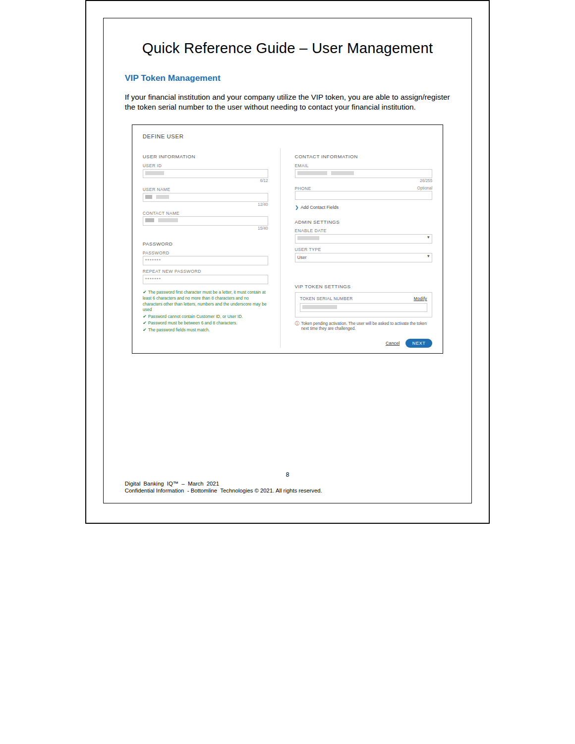Quick Reference Guide – User Management
VIP Token Management
If your financial institution and your company utilize the VIP token, you are able to assign/register the token serial number to the user without needing to contact your financial institution.
DEFINE USER
USER INFORMATION
USER ID
6/12
USER NAME
12/40
CONTACT NAME
15/40
PASSWORD
PASSWORD
*******
REPEAT NEW PASSWORD
*******
✔The password first character must be a letter, it must contain at least 6 characters and no more than 8 characters and no characters other than letters, numbers and the underscore may be used
✔Password cannot contain Customer ID, or User ID.
✔Password must be between 6 and 8 characters.
✔The password fields must match.
CONTACT INFORMATION
EMAIL
26/255
PHONE Optional
❯Add Contact Fields
ADMIN SETTINGS
ENABLE DATE
USER TYPE
User
VIP TOKEN SETTINGS
TOKEN SERIAL NUMBER Modify
ⓘ Token pending activation. The user will be asked to activate the token next time they are challenged.
Cancel NEXT
8
Digital Banking IQ™ – March 2021
Confidential Information - Bottomline Technologies © 2021. All rights reserved.